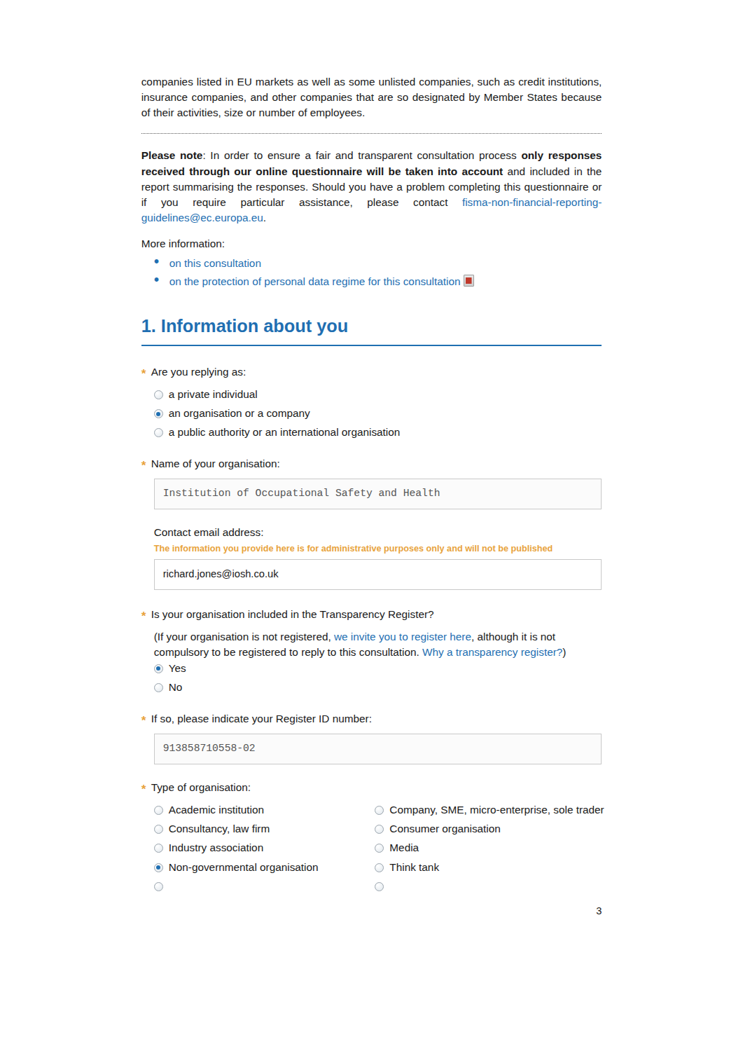companies listed in EU markets as well as some unlisted companies, such as credit institutions, insurance companies, and other companies that are so designated by Member States because of their activities, size or number of employees.
Please note: In order to ensure a fair and transparent consultation process only responses received through our online questionnaire will be taken into account and included in the report summarising the responses. Should you have a problem completing this questionnaire or if you require particular assistance, please contact fisma-non-financial-reporting-guidelines@ec.europa.eu.
More information:
on this consultation
on the protection of personal data regime for this consultation
1. Information about you
*Are you replying as:
a private individual an organisation or a company a public authority or an international organisation
*Name of your organisation:
Institution of Occupational Safety and Health
Contact email address:
The information you provide here is for administrative purposes only and will not be published
richard.jones@iosh.co.uk
*Is your organisation included in the Transparency Register?
(If your organisation is not registered, we invite you to register here, although it is not compulsory to be registered to reply to this consultation. Why a transparency register?)
Yes No
*If so, please indicate your Register ID number:
913858710558-02
*Type of organisation:
| Academic institution | Company, SME, micro-enterprise, sole trader |
| Consultancy, law firm | Consumer organisation |
| Industry association | Media |
| Non-governmental organisation | Think tank |
3